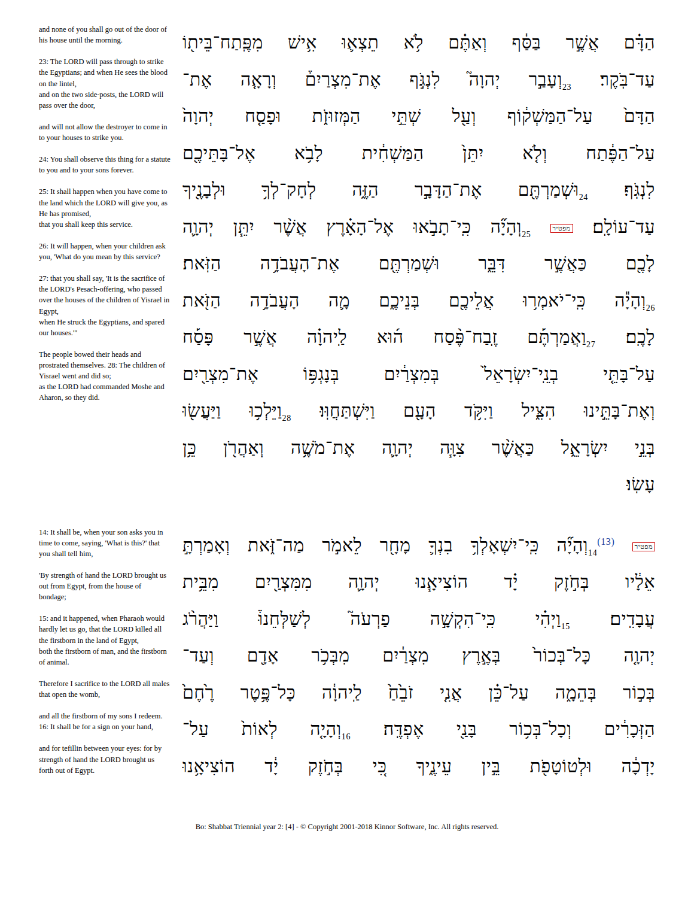and none of you shall go out of the door of his house until the morning.
23: The LORD will pass through to strike the Egyptians; and when He sees the blood on the lintel,
and on the two side-posts, the LORD will pass over the door,
and will not allow the destroyer to come in to your houses to strike you.
24: You shall observe this thing for a statute to you and to your sons forever.
25: It shall happen when you have come to the land which the LORD will give you, as He has promised,
that you shall keep this service.
26: It will happen, when your children ask you, 'What do you mean by this service?
27: that you shall say, 'It is the sacrifice of the LORD's Pesach-offering, who passed over the houses of the children of Yisrael in Egypt,
when He struck the Egyptians, and spared our houses.'"
The people bowed their heads and prostrated themselves. 28: The children of Yisrael went and did so;
as the LORD had commanded Moshe and Aharon, so they did.
הַדָּ֗ם אֲשֶׁ֣ר בַּסַּ֔ף וְאַתֶּ֗ם לֹ֥א תֵצְא֛וּאִ֥ישׁמִפֶּֽתַח־בֵּית֖וֹ
עַד־בֹּֽקֶר׃23וְעָבַ֣ר יְהוָה֮לִנְגֹּ֣ף אֶת־מִצְרַיִם֒וְרָאָ֤ה אֶת־
הַדָּם֙עַל־הַמַּשְׁק֔וֹף וְעַ֖ל שְׁתֵּ֣י הַמְּזוּזֹ֑ת וּפָסַ֤ח יְהוָה֙
עַל־הַפֶּ֔תַח וְלֹ֤א יִתֵּן֙הַמַּשְׁחִ֔ית לָבֹ֥א אֶל־בָּתֵּיכֶ֖ם
לִנְגֹּֽף׃24וּשְׁמַרְתֶּ֖ם אֶת־הַדָּבָ֣ר הַזֶּ֑ה לְחָק־לְךָ֥וּלְבָנֶ֖יךָ
עַד־עוֹלָֽם׃מפטיר 25וְהָיָ֞ה כִּֽי־תָבֹ֣אוּאֶל־הָאָ֗רֶץ אֲשֶׁ֨ר יִתֵּ֧ן יְהוָ֛ה
לָכֶ֖ם כַּאֲשֶׁ֣ר דִּבֵּ֑ר וּשְׁמַרְתֶּ֖ם אֶת־הָעֲבֹדָ֥ה הַזֹּֽאת׃
26וְהָיָ֕ה כִּֽי־יֹאמְר֥וּאֲלֵיכֶ֖ם בְּנֵיכֶ֑ם מָ֛ה הָעֲבֹדָ֥ה הַזֹּ֖את
לָכֶֽם׃27וַאֲמַרְתֶּ֡ם זֶֽבַח־פֶּ֨סַח ה֜וּא לַֽיהוָ֗ה אֲשֶׁ֣ר פָּסַ֡ח
עַל־בָּתֵּ֤י בְנֵֽי־יִשְׂרָאֵל֙בְּמִצְרַ֔יִם בְּנָגְפּ֥וֹאֶת־מִצְרַ֖יִם
וְאֶת־בָּתֵּ֣ינוּהִצִּ֑יל וַיִּקֹּ֥ד הָעָ֖ם וַיִּשְׁתַּחֲוּֽוּ׃28וַיֵּלְכ֥וּוַיַּעֲשׂ֖וּ
בְּנֵ֣י יִשְׂרָאֵ֑ל כַּאֲשֶׁ֨ר צִוָּ֧ה יְהוָ֛ה אֶת־מֹשֶׁ֥ה וְאַהֲרֹ֖ן כֵּ֥ן
עָשֽׂוּ׃
14: It shall be, when your son asks you in time to come, saying, 'What is this?' that you shall tell him,
'By strength of hand the LORD brought us out from Egypt, from the house of bondage;
15: and it happened, when Pharaoh would hardly let us go, that the LORD killed all the firstborn in the land of Egypt,
both the firstborn of man, and the firstborn of animal.
Therefore I sacrifice to the LORD all males that open the womb,
and all the firstborn of my sons I redeem. 16: It shall be for a sign on your hand,
and for tefillin between your eyes: for by strength of hand the LORD brought us forth out of Egypt.
מפטיר(13) 14וְהָיָ֞ה כִּֽי־יִשְׁאָלְךָ֥בִנְךָ֛מָחָ֖ר לֵאמֹ֣ר מַה־זֹּ֑את וְאָמַרְתָּ֣
אֵלָ֔יו בְּחֹ֣זֶק יָ֗ד הוֹצִיאָ֧נוּיְהוָ֛ה מִמִּצְרַ֖יִם מִבֵּ֥ית
עֲבָדִֽים׃15וַיְהִ֗י כִּֽי־הִקְשָׁ֣ה פַרְעֹה֮לְשַׁלְּחֵנוּ֒וַיַּהֲרֹ֨ג
יְהוָ֤ה כָּל־בְּכוֹר֙בְּאֶ֣רֶץ מִצְרַ֔יִם מִבְּכֹ֥ר אָדָ֖ם וְעַד־
בְּכ֣וֹר בְּהֵמָ֑ה עַל־כֵּ֗ן אֲנִ֤י זֹבֵ֙חַ֙לַֽיהוָ֔ה כָּל־פֶּ֥טֶר רֶ֙חֶם֙
הַזְּכָרִ֔ים וְכָל־בְּכ֥וֹר בָּנַ֖י אֶפְדֶּֽה׃16וְהָיָ֤ה לְאוֹת֙עַל־
יָדְכָ֔ה וּלְטוֹטָפֹ֖ת בֵּ֣ין עֵינֶ֑יךָכִּ֚י בְּחֹ֣זֶק יָ֔ד הוֹצִיאָ֥נוּ
Bo: Shabbat Triennial year 2: [4] - © Copyright 2001-2018 Kinnor Software, Inc. All rights reserved.